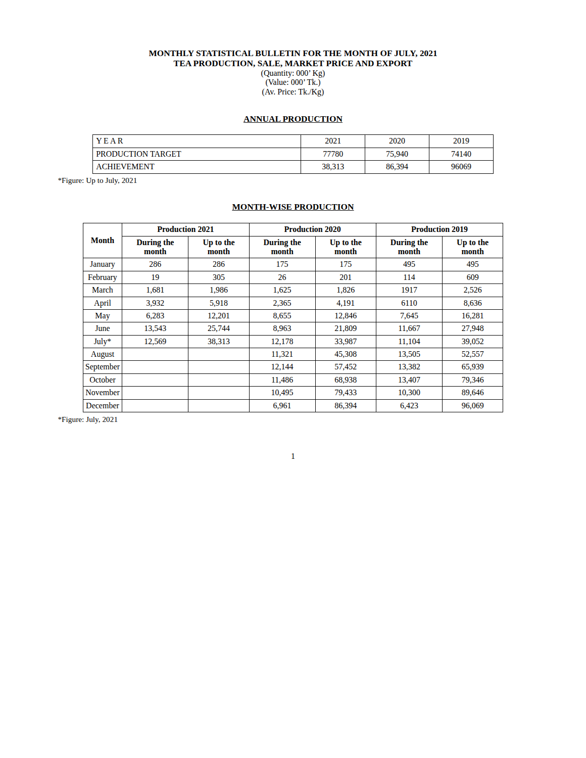MONTHLY STATISTICAL BULLETIN FOR THE MONTH OF JULY, 2021
TEA PRODUCTION, SALE, MARKET PRICE AND EXPORT
(Quantity: 000’ Kg)
(Value: 000’ Tk.)
(Av. Price: Tk./Kg)
ANNUAL PRODUCTION
| Y E A R | 2021 | 2020 | 2019 |
| PRODUCTION TARGET | 77780 | 75,940 | 74140 |
| ACHIEVEMENT | 38,313 | 86,394 | 96069 |
*Figure: Up to July, 2021
MONTH-WISE PRODUCTION
| Month | Production 2021 | Production 2020 | Production 2019 |
| --- | --- | --- | --- |
| During the month | Up to the month | During the month | Up to the month | During the month | Up to the month |
| January | 286 | 286 | 175 | 175 | 495 | 495 |
| February | 19 | 305 | 26 | 201 | 114 | 609 |
| March | 1,681 | 1,986 | 1,625 | 1,826 | 1917 | 2,526 |
| April | 3,932 | 5,918 | 2,365 | 4,191 | 6110 | 8,636 |
| May | 6,283 | 12,201 | 8,655 | 12,846 | 7,645 | 16,281 |
| June | 13,543 | 25,744 | 8,963 | 21,809 | 11,667 | 27,948 |
| July* | 12,569 | 38,313 | 12,178 | 33,987 | 11,104 | 39,052 |
| August | | | 11,321 | 45,308 | 13,505 | 52,557 |
| September | | | 12,144 | 57,452 | 13,382 | 65,939 |
| October | | | 11,486 | 68,938 | 13,407 | 79,346 |
| November | | | 10,495 | 79,433 | 10,300 | 89,646 |
| December | | | 6,961 | 86,394 | 6,423 | 96,069 |
*Figure: July, 2021
1